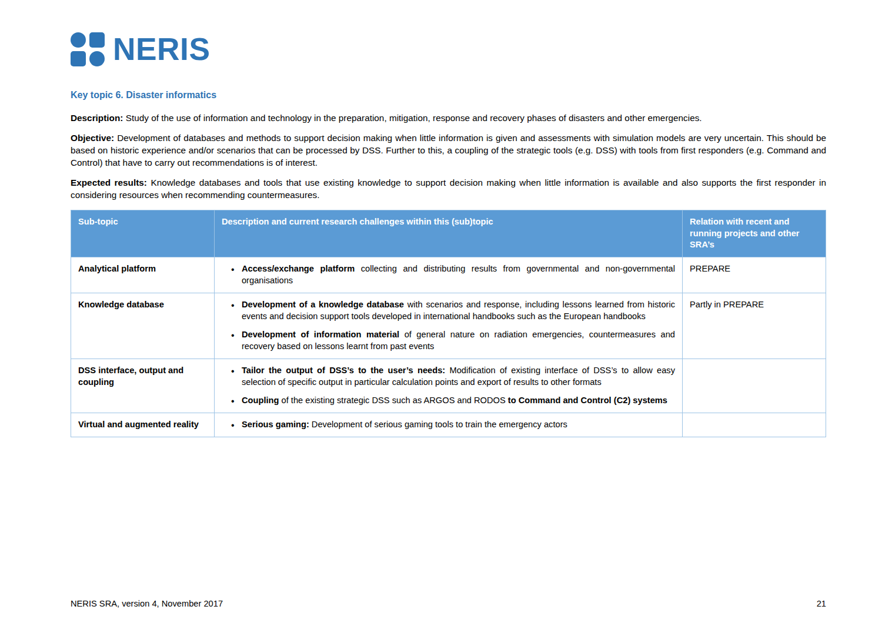NERIS
Key topic 6. Disaster informatics
Description: Study of the use of information and technology in the preparation, mitigation, response and recovery phases of disasters and other emergencies.
Objective: Development of databases and methods to support decision making when little information is given and assessments with simulation models are very uncertain. This should be based on historic experience and/or scenarios that can be processed by DSS. Further to this, a coupling of the strategic tools (e.g. DSS) with tools from first responders (e.g. Command and Control) that have to carry out recommendations is of interest.
Expected results: Knowledge databases and tools that use existing knowledge to support decision making when little information is available and also supports the first responder in considering resources when recommending countermeasures.
| Sub-topic | Description and current research challenges within this (sub)topic | Relation with recent and running projects and other SRA’s |
| --- | --- | --- |
| Analytical platform | Access/exchange platform collecting and distributing results from governmental and non-governmental organisations | PREPARE |
| Knowledge database | Development of a knowledge database with scenarios and response, including lessons learned from historic events and decision support tools developed in international handbooks such as the European handbooks Development of information material of general nature on radiation emergencies, countermeasures and recovery based on lessons learnt from past events | Partly in PREPARE |
| DSS interface, output and coupling | Tailor the output of DSS’s to the user’s needs: Modification of existing interface of DSS’s to allow easy selection of specific output in particular calculation points and export of results to other formats Coupling of the existing strategic DSS such as ARGOS and RODOS to Command and Control (C2) systems | |
| Virtual and augmented reality | Serious gaming: Development of serious gaming tools to train the emergency actors | |
NERIS SRA, version 4, November 2017 21